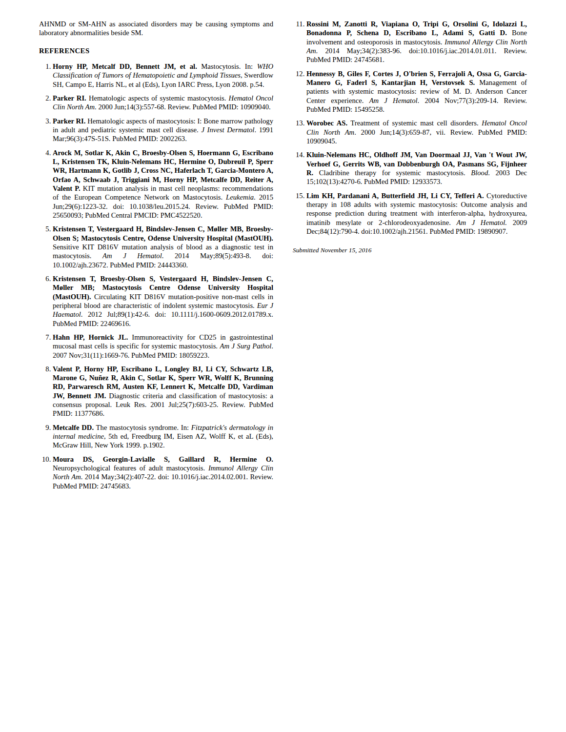AHNMD or SM-AHN as associated disorders may be causing symptoms and laboratory abnormalities beside SM.
REFERENCES
Horny HP, Metcalf DD, Bennett JM, et al. Mastocytosis. In: WHO Classification of Tumors of Hematopoietic and Lymphoid Tissues, Swerdlow SH, Campo E, Harris NL, et al (Eds), Lyon IARC Press, Lyon 2008. p.54.
Parker RI. Hematologic aspects of systemic mastocytosis. Hematol Oncol Clin North Am. 2000 Jun;14(3):557-68. Review. PubMed PMID: 10909040.
Parker RI. Hematologic aspects of mastocytosis: I: Bone marrow pathology in adult and pediatric systemic mast cell disease. J Invest Dermatol. 1991 Mar;96(3):47S-51S. PubMed PMID: 2002263.
Arock M, Sotlar K, Akin C, Broesby-Olsen S, Hoermann G, Escribano L, Kristensen TK, Kluin-Nelemans HC, Hermine O, Dubreuil P, Sperr WR, Hartmann K, Gotlib J, Cross NC, Haferlach T, Garcia-Montero A, Orfao A, Schwaab J, Triggiani M, Horny HP, Metcalfe DD, Reiter A, Valent P. KIT mutation analysis in mast cell neoplasms: recommendations of the European Competence Network on Mastocytosis. Leukemia. 2015 Jun;29(6):1223-32. doi: 10.1038/leu.2015.24. Review. PubMed PMID: 25650093; PubMed Central PMCID: PMC4522520.
Kristensen T, Vestergaard H, Bindslev-Jensen C, Møller MB, Broesby-Olsen S; Mastocytosis Centre, Odense University Hospital (MastOUH). Sensitive KIT D816V mutation analysis of blood as a diagnostic test in mastocytosis. Am J Hematol. 2014 May;89(5):493-8. doi: 10.1002/ajh.23672. PubMed PMID: 24443360.
Kristensen T, Broesby-Olsen S, Vestergaard H, Bindslev-Jensen C, Møller MB; Mastocytosis Centre Odense University Hospital (MastOUH). Circulating KIT D816V mutation-positive non-mast cells in peripheral blood are characteristic of indolent systemic mastocytosis. Eur J Haematol. 2012 Jul;89(1):42-6. doi: 10.1111/j.1600-0609.2012.01789.x. PubMed PMID: 22469616.
Hahn HP, Hornick JL. Immunoreactivity for CD25 in gastrointestinal mucosal mast cells is specific for systemic mastocytosis. Am J Surg Pathol. 2007 Nov;31(11):1669-76. PubMed PMID: 18059223.
Valent P, Horny HP, Escribano L, Longley BJ, Li CY, Schwartz LB, Marone G, Nuñez R, Akin C, Sotlar K, Sperr WR, Wolff K, Brunning RD, Parwaresch RM, Austen KF, Lennert K, Metcalfe DD, Vardiman JW, Bennett JM. Diagnostic criteria and classification of mastocytosis: a consensus proposal. Leuk Res. 2001 Jul;25(7):603-25. Review. PubMed PMID: 11377686.
Metcalfe DD. The mastocytosis syndrome. In: Fitzpatrick's dermatology in internal medicine, 5th ed, Freedburg IM, Eisen AZ, Wolff K, et aL (Eds), McGraw Hill, New York 1999. p.1902.
Moura DS, Georgin-Lavialle S, Gaillard R, Hermine O. Neuropsychological features of adult mastocytosis. Immunol Allergy Clin North Am. 2014 May;34(2):407-22. doi: 10.1016/j.iac.2014.02.001. Review. PubMed PMID: 24745683.
Rossini M, Zanotti R, Viapiana O, Tripi G, Orsolini G, Idolazzi L, Bonadonna P, Schena D, Escribano L, Adami S, Gatti D. Bone involvement and osteoporosis in mastocytosis. Immunol Allergy Clin North Am. 2014 May;34(2):383-96. doi:10.1016/j.iac.2014.01.011. Review. PubMed PMID: 24745681.
Hennessy B, Giles F, Cortes J, O'brien S, Ferrajoli A, Ossa G, Garcia-Manero G, Faderl S, Kantarjian H, Verstovsek S. Management of patients with systemic mastocytosis: review of M. D. Anderson Cancer Center experience. Am J Hematol. 2004 Nov;77(3):209-14. Review. PubMed PMID: 15495258.
Worobec AS. Treatment of systemic mast cell disorders. Hematol Oncol Clin North Am. 2000 Jun;14(3):659-87, vii. Review. PubMed PMID: 10909045.
Kluin-Nelemans HC, Oldhoff JM, Van Doormaal JJ, Van 't Wout JW, Verhoef G, Gerrits WB, van Dobbenburgh OA, Pasmans SG, Fijnheer R. Cladribine therapy for systemic mastocytosis. Blood. 2003 Dec 15;102(13):4270-6. PubMed PMID: 12933573.
Lim KH, Pardanani A, Butterfield JH, Li CY, Tefferi A. Cytoreductive therapy in 108 adults with systemic mastocytosis: Outcome analysis and response prediction during treatment with interferon-alpha, hydroxyurea, imatinib mesylate or 2-chlorodeoxyadenosine. Am J Hematol. 2009 Dec;84(12):790-4. doi:10.1002/ajh.21561. PubMed PMID: 19890907.
Submitted November 15, 2016